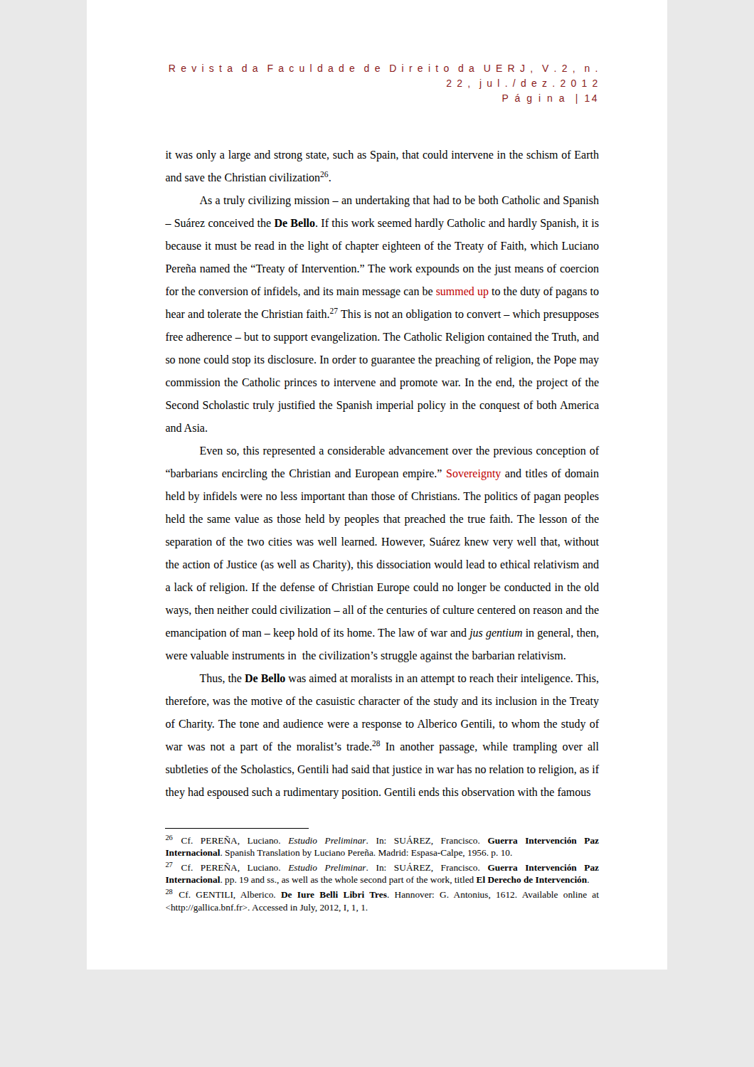R e v i s t a d a F a c u l d a d e d e D i r e i t o d a U E R J , V . 2 , n . 2 2 , j u l . / d e z . 2 0 1 2
P á g i n a | 14
it was only a large and strong state, such as Spain, that could intervene in the schism of Earth and save the Christian civilization26.
As a truly civilizing mission – an undertaking that had to be both Catholic and Spanish – Suárez conceived the De Bello. If this work seemed hardly Catholic and hardly Spanish, it is because it must be read in the light of chapter eighteen of the Treaty of Faith, which Luciano Pereña named the “Treaty of Intervention.” The work expounds on the just means of coercion for the conversion of infidels, and its main message can be summed up to the duty of pagans to hear and tolerate the Christian faith.27 This is not an obligation to convert – which presupposes free adherence – but to support evangelization. The Catholic Religion contained the Truth, and so none could stop its disclosure. In order to guarantee the preaching of religion, the Pope may commission the Catholic princes to intervene and promote war. In the end, the project of the Second Scholastic truly justified the Spanish imperial policy in the conquest of both America and Asia.
Even so, this represented a considerable advancement over the previous conception of “barbarians encircling the Christian and European empire.” Sovereignty and titles of domain held by infidels were no less important than those of Christians. The politics of pagan peoples held the same value as those held by peoples that preached the true faith. The lesson of the separation of the two cities was well learned. However, Suárez knew very well that, without the action of Justice (as well as Charity), this dissociation would lead to ethical relativism and a lack of religion. If the defense of Christian Europe could no longer be conducted in the old ways, then neither could civilization – all of the centuries of culture centered on reason and the emancipation of man – keep hold of its home. The law of war and jus gentium in general, then, were valuable instruments in the civilization’s struggle against the barbarian relativism.
Thus, the De Bello was aimed at moralists in an attempt to reach their inteligence. This, therefore, was the motive of the casuistic character of the study and its inclusion in the Treaty of Charity. The tone and audience were a response to Alberico Gentili, to whom the study of war was not a part of the moralist’s trade.28 In another passage, while trampling over all subtleties of the Scholastics, Gentili had said that justice in war has no relation to religion, as if they had espoused such a rudimentary position. Gentili ends this observation with the famous
26 Cf. PEREÑA, Luciano. Estudio Preliminar. In: SUÁREZ, Francisco. Guerra Intervención Paz Internacional. Spanish Translation by Luciano Pereña. Madrid: Espasa-Calpe, 1956. p. 10.
27 Cf. PEREÑA, Luciano. Estudio Preliminar. In: SUÁREZ, Francisco. Guerra Intervención Paz Internacional. pp. 19 and ss., as well as the whole second part of the work, titled El Derecho de Intervención.
28 Cf. GENTILI, Alberico. De Iure Belli Libri Tres. Hannover: G. Antonius, 1612. Available online at <http://gallica.bnf.fr>. Accessed in July, 2012, I, 1, 1.